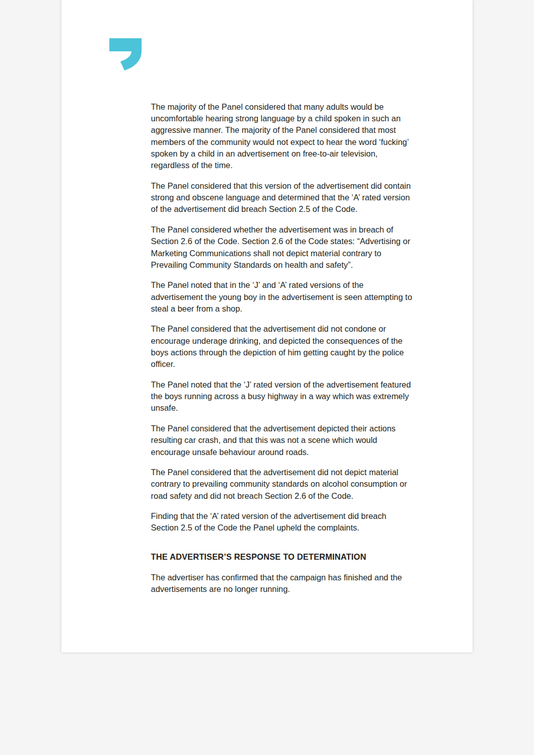The majority of the Panel considered that many adults would be uncomfortable hearing strong language by a child spoken in such an aggressive manner. The majority of the Panel considered that most members of the community would not expect to hear the word ‘fucking’ spoken by a child in an advertisement on free-to-air television, regardless of the time.
The Panel considered that this version of the advertisement did contain strong and obscene language and determined that the ‘A’ rated version of the advertisement did breach Section 2.5 of the Code.
The Panel considered whether the advertisement was in breach of Section 2.6 of the Code. Section 2.6 of the Code states: “Advertising or Marketing Communications shall not depict material contrary to Prevailing Community Standards on health and safety”.
The Panel noted that in the ‘J’ and ‘A’ rated versions of the advertisement the young boy in the advertisement is seen attempting to steal a beer from a shop.
The Panel considered that the advertisement did not condone or encourage underage drinking, and depicted the consequences of the boys actions through the depiction of him getting caught by the police officer.
The Panel noted that the ‘J’ rated version of the advertisement featured the boys running across a busy highway in a way which was extremely unsafe.
The Panel considered that the advertisement depicted their actions resulting car crash, and that this was not a scene which would encourage unsafe behaviour around roads.
The Panel considered that the advertisement did not depict material contrary to prevailing community standards on alcohol consumption or road safety and did not breach Section 2.6 of the Code.
Finding that the ‘A’ rated version of the advertisement did breach Section 2.5 of the Code the Panel upheld the complaints.
The advertiser’s response to determination
The advertiser has confirmed that the campaign has finished and the advertisements are no longer running.